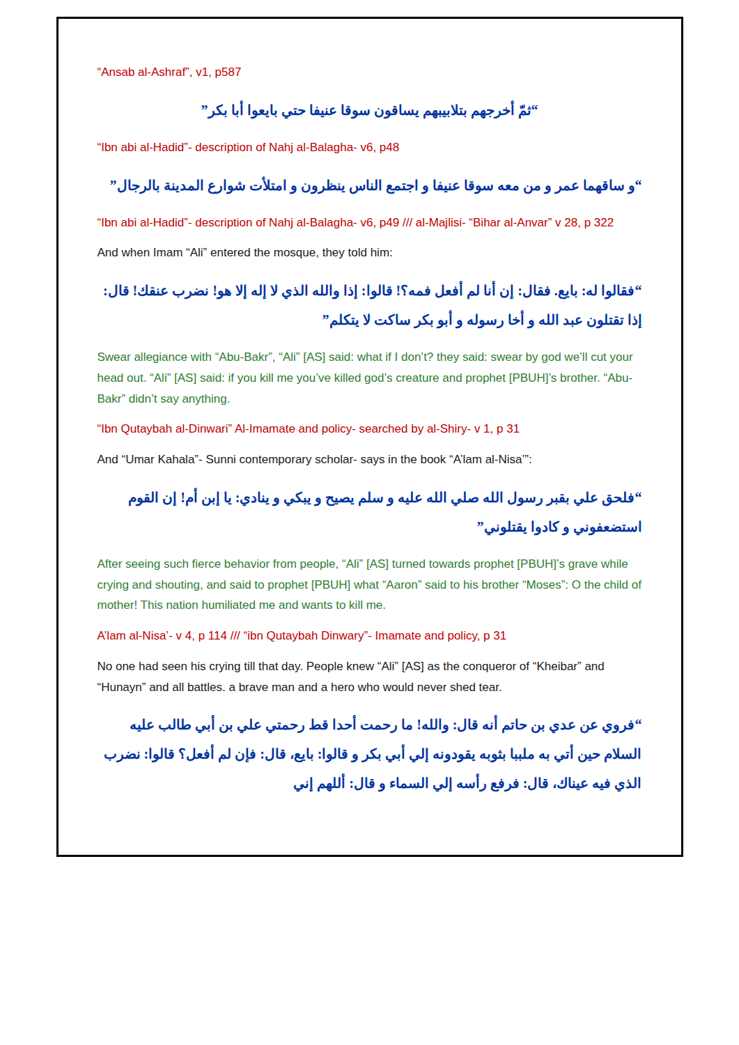“Ansab al-Ashraf”, v1, p587
“ثمّ أخرجهم بتلابيبهم يساقون سوقا عنيفا حتي بايعوا أبا بكر”
“Ibn abi al-Hadid”- description of Nahj al-Balagha- v6, p48
“و ساقهما عمر و من معه سوقا عنيفا و اجتمع الناس ينظرون و امتلأت شوارع المدينة بالرجال”
“Ibn abi al-Hadid”- description of Nahj al-Balagha- v6, p49 /// al-Majlisi- “Bihar al-Anvar” v 28, p 322
And when Imam “Ali” entered the mosque, they told him:
“فقالوا له: بايع. فقال: إن أنا لم أفعل فمه؟! قالوا: إذا والله الذي لا إله إلا هو! نضرب عنقك! قال: إذا تقتلون عبد الله و أخا رسوله و أبو بكر ساكت لا يتكلم”
Swear allegiance with “Abu-Bakr”, “Ali” [AS] said: what if I don’t? they said: swear by god we’ll cut your head out. “Ali” [AS] said: if you kill me you’ve killed god’s creature and prophet [PBUH]’s brother. “Abu-Bakr” didn’t say anything.
“Ibn Qutaybah al-Dinwari” Al-Imamate and policy- searched by al-Shiry- v 1, p 31
And “Umar Kahala”- Sunni contemporary scholar- says in the book “A’lam al-Nisa’”:
“فلحق علي بقبر رسول الله صلي الله عليه و سلم يصيح و يبكي و ينادي: يا إبن أم! إن القوم استضعفوني و كادوا يقتلوني”
After seeing such fierce behavior from people, “Ali” [AS] turned towards prophet [PBUH]’s grave while crying and shouting, and said to prophet [PBUH] what “Aaron” said to his brother “Moses”: O the child of mother! This nation humiliated me and wants to kill me.
A’lam al-Nisa’- v 4, p 114 /// “ibn Qutaybah Dinwary”- Imamate and policy, p 31
No one had seen his crying till that day. People knew “Ali” [AS] as the conqueror of “Kheibar” and “Hunayn” and all battles. a brave man and a hero who would never shed tear.
“فروي عن عدي بن حاتم أنه قال: والله! ما رحمت أحدا قط رحمتي علي بن أبي طالب عليه السلام حين أتي به ملببا بثوبه يقودونه إلي أبي بكر و قالوا: بايع، قال: فإن لم أفعل؟ قالوا: نضرب الذي فيه عيناك، قال: فرفع رأسه إلي السماء و قال: أللهم إني